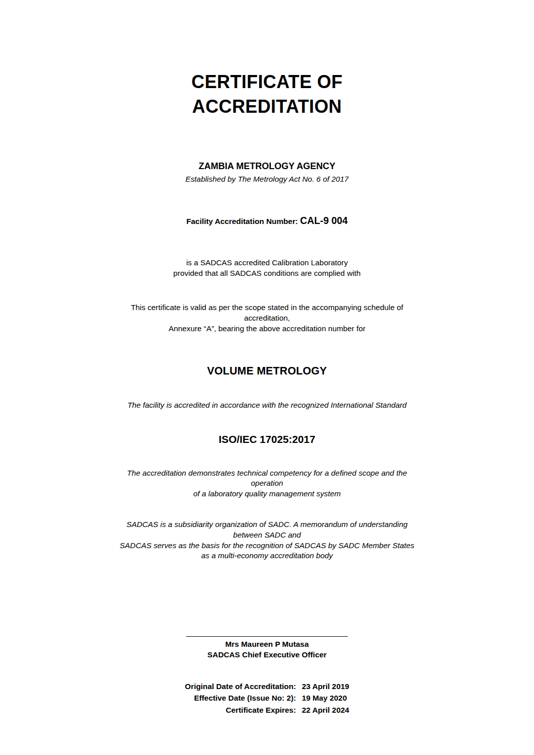CERTIFICATE OF ACCREDITATION
ZAMBIA METROLOGY AGENCY
Established by The Metrology Act No. 6 of 2017
Facility Accreditation Number: CAL-9 004
is a SADCAS accredited Calibration Laboratory
provided that all SADCAS conditions are complied with
This certificate is valid as per the scope stated in the accompanying schedule of accreditation,
Annexure “A”, bearing the above accreditation number for
VOLUME METROLOGY
The facility is accredited in accordance with the recognized International Standard
ISO/IEC 17025:2017
The accreditation demonstrates technical competency for a defined scope and the operation
of a laboratory quality management system
SADCAS is a subsidiarity organization of SADC. A memorandum of understanding between SADC and
SADCAS serves as the basis for the recognition of SADCAS by SADC Member States
as a multi-economy accreditation body
Mrs Maureen P Mutasa
SADCAS Chief Executive Officer
| Original Date of Accreditation: | 23 April 2019 |
| Effective Date (Issue No: 2): | 19 May 2020 |
| Certificate Expires: | 22 April 2024 |